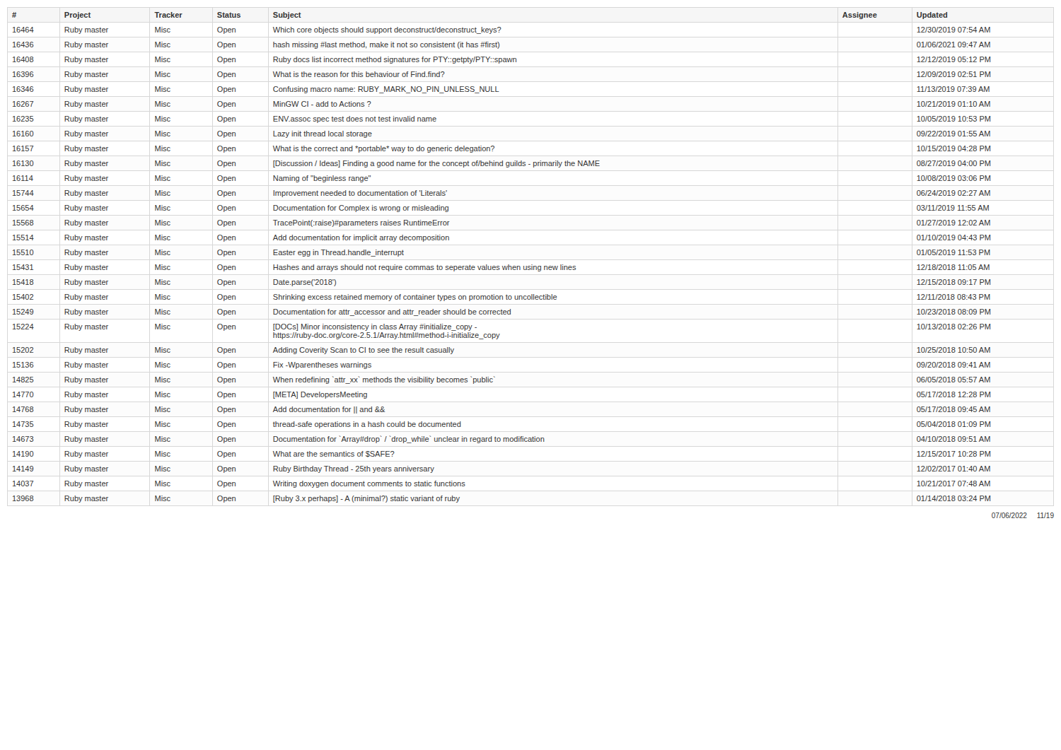| # | Project | Tracker | Status | Subject | Assignee | Updated |
| --- | --- | --- | --- | --- | --- | --- |
| 16464 | Ruby master | Misc | Open | Which core objects should support deconstruct/deconstruct_keys? | | 12/30/2019 07:54 AM |
| 16436 | Ruby master | Misc | Open | hash missing #last method, make it not so consistent (it has #first) | | 01/06/2021 09:47 AM |
| 16408 | Ruby master | Misc | Open | Ruby docs list incorrect method signatures for PTY::getpty/PTY::spawn | | 12/12/2019 05:12 PM |
| 16396 | Ruby master | Misc | Open | What is the reason for this behaviour of Find.find? | | 12/09/2019 02:51 PM |
| 16346 | Ruby master | Misc | Open | Confusing macro name: RUBY_MARK_NO_PIN_UNLESS_NULL | | 11/13/2019 07:39 AM |
| 16267 | Ruby master | Misc | Open | MinGW CI - add to Actions ? | | 10/21/2019 01:10 AM |
| 16235 | Ruby master | Misc | Open | ENV.assoc spec test does not test invalid name | | 10/05/2019 10:53 PM |
| 16160 | Ruby master | Misc | Open | Lazy init thread local storage | | 09/22/2019 01:55 AM |
| 16157 | Ruby master | Misc | Open | What is the correct and *portable* way to do generic delegation? | | 10/15/2019 04:28 PM |
| 16130 | Ruby master | Misc | Open | [Discussion / Ideas] Finding a good name for the concept of/behind guilds - primarily the NAME | | 08/27/2019 04:00 PM |
| 16114 | Ruby master | Misc | Open | Naming of "beginless range" | | 10/08/2019 03:06 PM |
| 15744 | Ruby master | Misc | Open | Improvement needed to documentation of 'Literals' | | 06/24/2019 02:27 AM |
| 15654 | Ruby master | Misc | Open | Documentation for Complex is wrong or misleading | | 03/11/2019 11:55 AM |
| 15568 | Ruby master | Misc | Open | TracePoint(:raise)#parameters raises RuntimeError | | 01/27/2019 12:02 AM |
| 15514 | Ruby master | Misc | Open | Add documentation for implicit array decomposition | | 01/10/2019 04:43 PM |
| 15510 | Ruby master | Misc | Open | Easter egg in Thread.handle_interrupt | | 01/05/2019 11:53 PM |
| 15431 | Ruby master | Misc | Open | Hashes and arrays should not require commas to seperate values when using new lines | | 12/18/2018 11:05 AM |
| 15418 | Ruby master | Misc | Open | Date.parse('2018') | | 12/15/2018 09:17 PM |
| 15402 | Ruby master | Misc | Open | Shrinking excess retained memory of container types on promotion to uncollectible | | 12/11/2018 08:43 PM |
| 15249 | Ruby master | Misc | Open | Documentation for attr_accessor and attr_reader should be corrected | | 10/23/2018 08:09 PM |
| 15224 | Ruby master | Misc | Open | [DOCs] Minor inconsistency in class Array #initialize_copy - https://ruby-doc.org/core-2.5.1/Array.html#method-i-initialize_copy | | 10/13/2018 02:26 PM |
| 15202 | Ruby master | Misc | Open | Adding Coverity Scan to CI to see the result casually | | 10/25/2018 10:50 AM |
| 15136 | Ruby master | Misc | Open | Fix -Wparentheses warnings | | 09/20/2018 09:41 AM |
| 14825 | Ruby master | Misc | Open | When redefining `attr_xx` methods the visibility becomes `public` | | 06/05/2018 05:57 AM |
| 14770 | Ruby master | Misc | Open | [META] DevelopersMeeting | | 05/17/2018 12:28 PM |
| 14768 | Ruby master | Misc | Open | Add documentation for // and && | | 05/17/2018 09:45 AM |
| 14735 | Ruby master | Misc | Open | thread-safe operations in a hash could be documented | | 05/04/2018 01:09 PM |
| 14673 | Ruby master | Misc | Open | Documentation for `Array#drop` / `drop_while` unclear in regard to modification | | 04/10/2018 09:51 AM |
| 14190 | Ruby master | Misc | Open | What are the semantics of $SAFE? | | 12/15/2017 10:28 PM |
| 14149 | Ruby master | Misc | Open | Ruby Birthday Thread - 25th years anniversary | | 12/02/2017 01:40 AM |
| 14037 | Ruby master | Misc | Open | Writing doxygen document comments to static functions | | 10/21/2017 07:48 AM |
| 13968 | Ruby master | Misc | Open | [Ruby 3.x perhaps] - A (minimal?) static variant of ruby | | 01/14/2018 03:24 PM |
07/06/2022 11/19